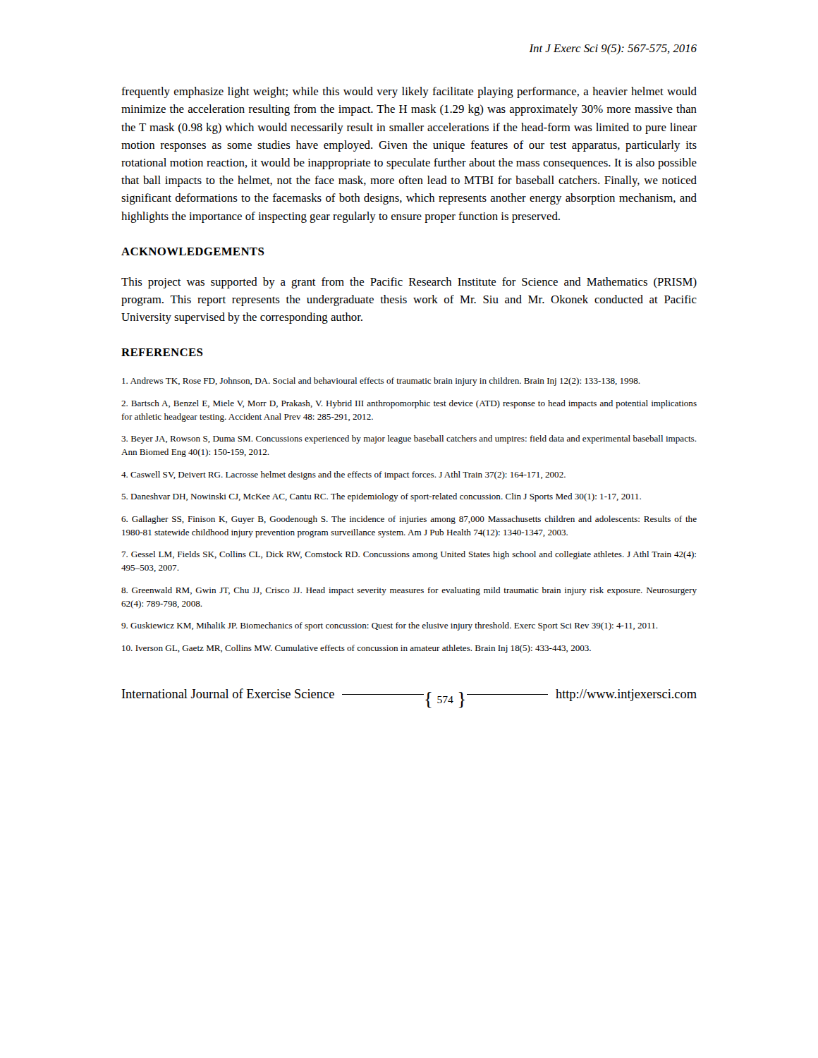Int J Exerc Sci 9(5): 567-575, 2016
frequently emphasize light weight; while this would very likely facilitate playing performance, a heavier helmet would minimize the acceleration resulting from the impact. The H mask (1.29 kg) was approximately 30% more massive than the T mask (0.98 kg) which would necessarily result in smaller accelerations if the head-form was limited to pure linear motion responses as some studies have employed. Given the unique features of our test apparatus, particularly its rotational motion reaction, it would be inappropriate to speculate further about the mass consequences. It is also possible that ball impacts to the helmet, not the face mask, more often lead to MTBI for baseball catchers. Finally, we noticed significant deformations to the facemasks of both designs, which represents another energy absorption mechanism, and highlights the importance of inspecting gear regularly to ensure proper function is preserved.
ACKNOWLEDGEMENTS
This project was supported by a grant from the Pacific Research Institute for Science and Mathematics (PRISM) program. This report represents the undergraduate thesis work of Mr. Siu and Mr. Okonek conducted at Pacific University supervised by the corresponding author.
REFERENCES
1. Andrews TK, Rose FD, Johnson, DA. Social and behavioural effects of traumatic brain injury in children. Brain Inj 12(2): 133-138, 1998.
2. Bartsch A, Benzel E, Miele V, Morr D, Prakash, V. Hybrid III anthropomorphic test device (ATD) response to head impacts and potential implications for athletic headgear testing. Accident Anal Prev 48: 285-291, 2012.
3. Beyer JA, Rowson S, Duma SM. Concussions experienced by major league baseball catchers and umpires: field data and experimental baseball impacts. Ann Biomed Eng 40(1): 150-159, 2012.
4. Caswell SV, Deivert RG. Lacrosse helmet designs and the effects of impact forces. J Athl Train 37(2): 164-171, 2002.
5. Daneshvar DH, Nowinski CJ, McKee AC, Cantu RC. The epidemiology of sport-related concussion. Clin J Sports Med 30(1): 1-17, 2011.
6. Gallagher SS, Finison K, Guyer B, Goodenough S. The incidence of injuries among 87,000 Massachusetts children and adolescents: Results of the 1980-81 statewide childhood injury prevention program surveillance system. Am J Pub Health 74(12): 1340-1347, 2003.
7. Gessel LM, Fields SK, Collins CL, Dick RW, Comstock RD. Concussions among United States high school and collegiate athletes. J Athl Train 42(4): 495–503, 2007.
8. Greenwald RM, Gwin JT, Chu JJ, Crisco JJ. Head impact severity measures for evaluating mild traumatic brain injury risk exposure. Neurosurgery 62(4): 789-798, 2008.
9. Guskiewicz KM, Mihalik JP. Biomechanics of sport concussion: Quest for the elusive injury threshold. Exerc Sport Sci Rev 39(1): 4-11, 2011.
10. Iverson GL, Gaetz MR, Collins MW. Cumulative effects of concussion in amateur athletes. Brain Inj 18(5): 433-443, 2003.
International Journal of Exercise Science { 574 } http://www.intjexersci.com